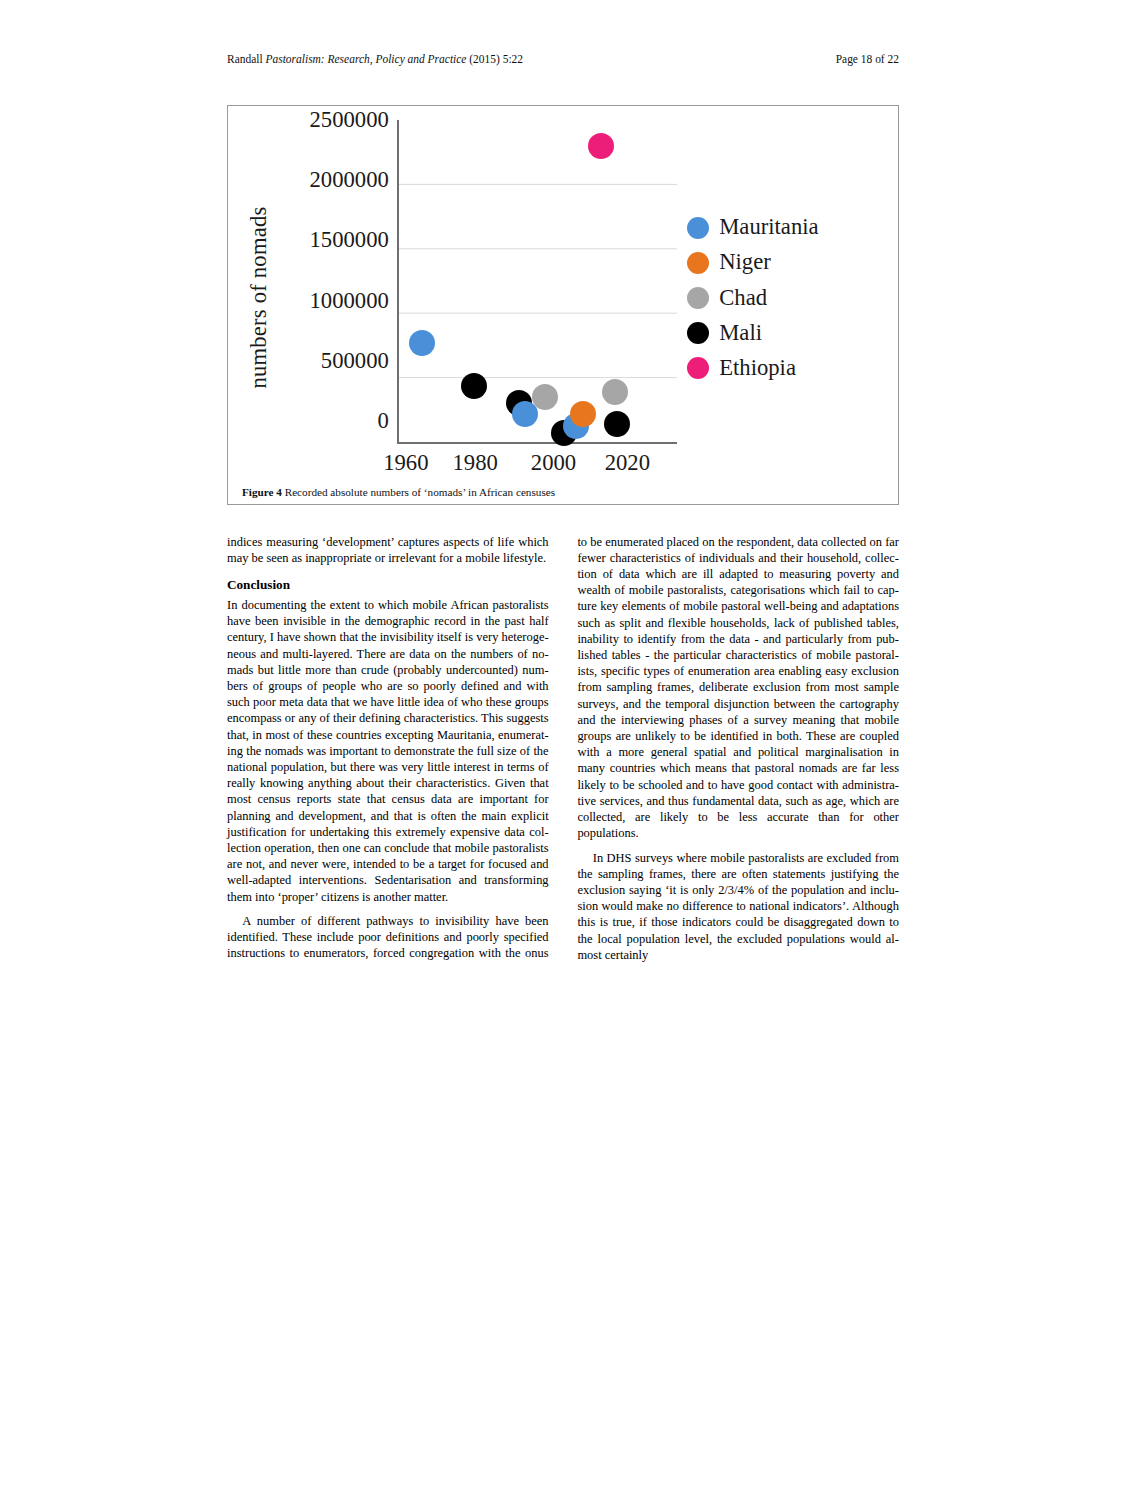Randall Pastoralism: Research, Policy and Practice (2015) 5:22
Page 18 of 22
numbers of nomads
2500000 2000000 1500000 1000000 500000 0
1960 1980 2000 2020
Mauritania
Niger
Chad
Mali
Ethiopia
Figure 4 Recorded absolute numbers of ‘nomads’ in African censuses
indices measuring ‘development’ captures aspects of life which may be seen as inappropriate or irrelevant for a mobile lifestyle.
Conclusion
In documenting the extent to which mobile African pastoralists have been invisible in the demographic record in the past half century, I have shown that the invisibility itself is very heterogeneous and multi-layered. There are data on the numbers of nomads but little more than crude (probably undercounted) numbers of groups of people who are so poorly defined and with such poor meta data that we have little idea of who these groups encompass or any of their defining characteristics. This suggests that, in most of these countries excepting Mauritania, enumerating the nomads was important to demonstrate the full size of the national population, but there was very little interest in terms of really knowing anything about their characteristics. Given that most census reports state that census data are important for planning and development, and that is often the main explicit justification for undertaking this extremely expensive data collection operation, then one can conclude that mobile pastoralists are not, and never were, intended to be a target for focused and well-adapted interventions. Sedentarisation and transforming them into ‘proper’ citizens is another matter.
A number of different pathways to invisibility have been identified. These include poor definitions and poorly specified instructions to enumerators, forced congregation with the onus to be enumerated placed on the respondent, data collected on far fewer characteristics of individuals and their household, collection of data which are ill adapted to measuring poverty and wealth of mobile pastoralists, categorisations which fail to capture key elements of mobile pastoral well-being and adaptations such as split and flexible households, lack of published tables, inability to identify from the data - and particularly from published tables - the particular characteristics of mobile pastoralists, specific types of enumeration area enabling easy exclusion from sampling frames, deliberate exclusion from most sample surveys, and the temporal disjunction between the cartography and the interviewing phases of a survey meaning that mobile groups are unlikely to be identified in both. These are coupled with a more general spatial and political marginalisation in many countries which means that pastoral nomads are far less likely to be schooled and to have good contact with administrative services, and thus fundamental data, such as age, which are collected, are likely to be less accurate than for other populations.
In DHS surveys where mobile pastoralists are excluded from the sampling frames, there are often statements justifying the exclusion saying ‘it is only 2/3/4% of the population and inclusion would make no difference to national indicators’. Although this is true, if those indicators could be disaggregated down to the local population level, the excluded populations would almost certainly